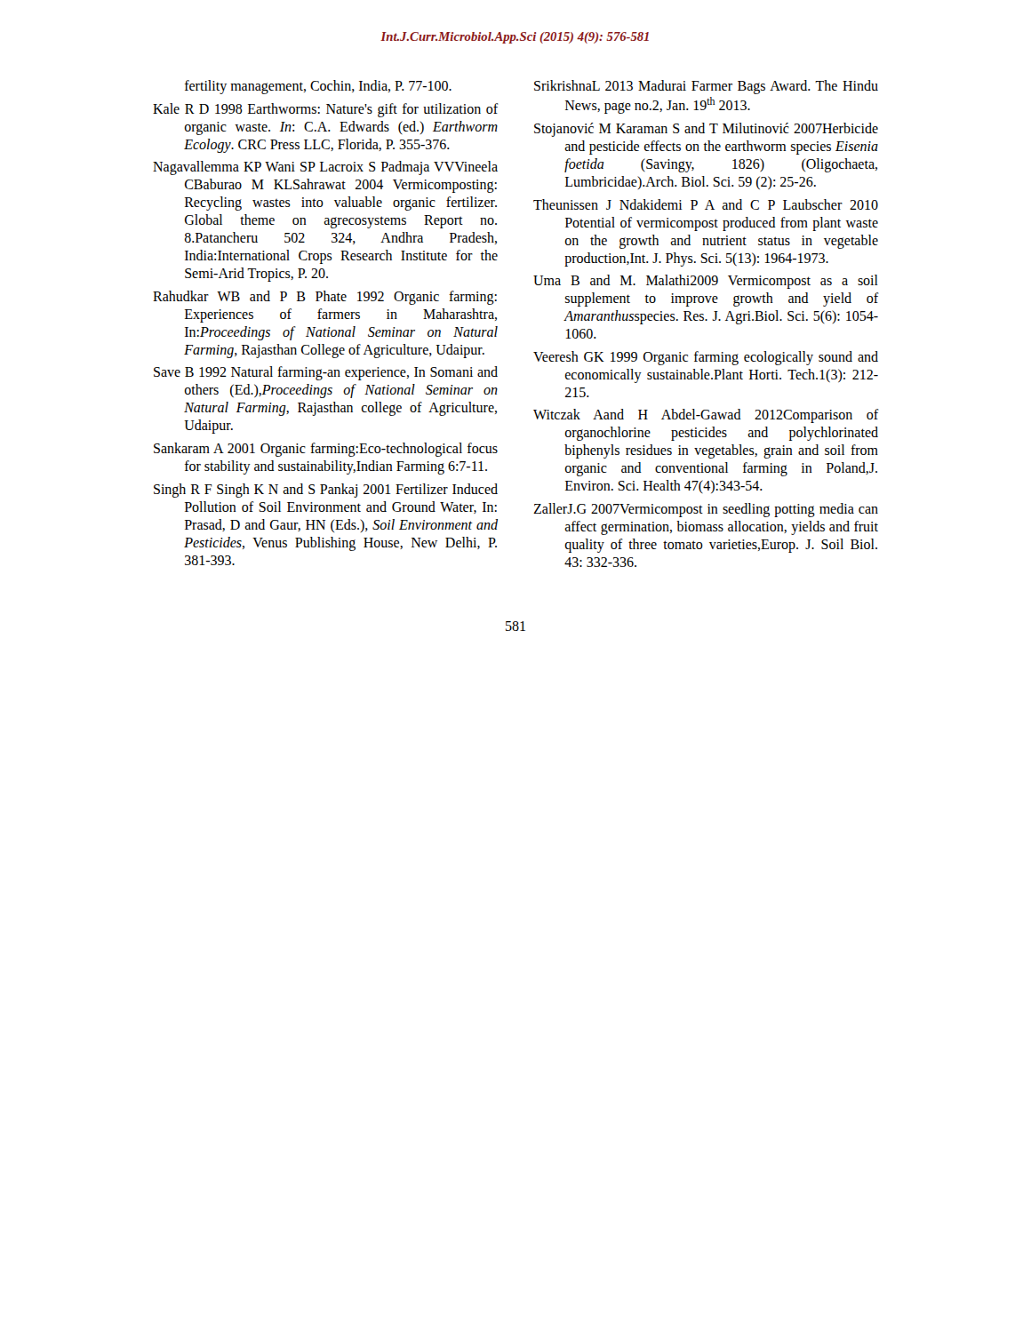Int.J.Curr.Microbiol.App.Sci (2015) 4(9): 576-581
fertility management, Cochin, India, P. 77-100.
Kale R D 1998 Earthworms: Nature's gift for utilization of organic waste. In: C.A. Edwards (ed.) Earthworm Ecology. CRC Press LLC, Florida, P. 355-376.
Nagavallemma KP Wani SP Lacroix S Padmaja VVVineela CBaburao M KLSahrawat 2004 Vermicomposting: Recycling wastes into valuable organic fertilizer. Global theme on agrecosystems Report no. 8.Patancheru 502 324, Andhra Pradesh, India:International Crops Research Institute for the Semi-Arid Tropics, P. 20.
Rahudkar WB and P B Phate 1992 Organic farming: Experiences of farmers in Maharashtra, In:Proceedings of National Seminar on Natural Farming, Rajasthan College of Agriculture, Udaipur.
Save B 1992 Natural farming-an experience, In Somani and others (Ed.),Proceedings of National Seminar on Natural Farming, Rajasthan college of Agriculture, Udaipur.
Sankaram A 2001 Organic farming:Eco-technological focus for stability and sustainability,Indian Farming 6:7-11.
Singh R F Singh K N and S Pankaj 2001 Fertilizer Induced Pollution of Soil Environment and Ground Water, In: Prasad, D and Gaur, HN (Eds.), Soil Environment and Pesticides, Venus Publishing House, New Delhi, P. 381-393.
SrikrishnaL 2013 Madurai Farmer Bags Award. The Hindu News, page no.2, Jan. 19th 2013.
Stojanović M Karaman S and T Milutinović 2007Herbicide and pesticide effects on the earthworm species Eisenia foetida (Savingy, 1826) (Oligochaeta, Lumbricidae).Arch. Biol. Sci. 59 (2): 25-26.
Theunissen J Ndakidemi P A and C P Laubscher 2010 Potential of vermicompost produced from plant waste on the growth and nutrient status in vegetable production,Int. J. Phys. Sci. 5(13): 1964-1973.
Uma B and M. Malathi2009 Vermicompost as a soil supplement to improve growth and yield of Amaranthusspecies. Res. J. Agri.Biol. Sci. 5(6): 1054-1060.
Veeresh GK 1999 Organic farming ecologically sound and economically sustainable.Plant Horti. Tech.1(3): 212-215.
Witczak Aand H Abdel-Gawad 2012Comparison of organochlorine pesticides and polychlorinated biphenyls residues in vegetables, grain and soil from organic and conventional farming in Poland,J. Environ. Sci. Health 47(4):343-54.
ZallerJ.G 2007Vermicompost in seedling potting media can affect germination, biomass allocation, yields and fruit quality of three tomato varieties,Europ. J. Soil Biol. 43: 332-336.
581